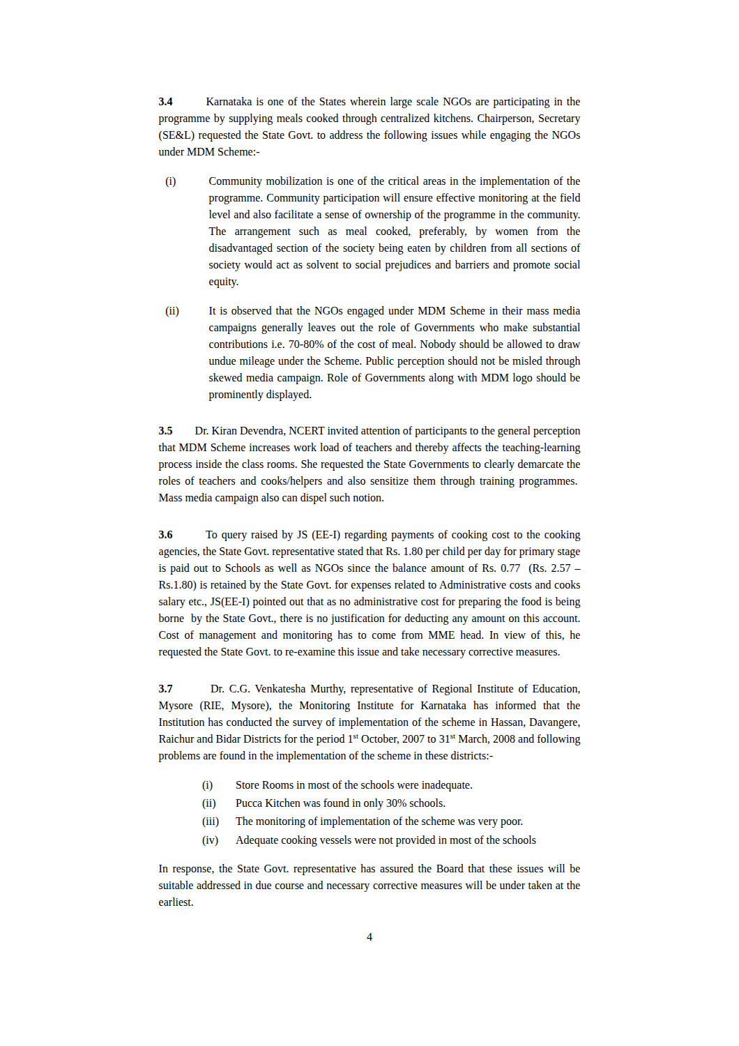3.4 Karnataka is one of the States wherein large scale NGOs are participating in the programme by supplying meals cooked through centralized kitchens. Chairperson, Secretary (SE&L) requested the State Govt. to address the following issues while engaging the NGOs under MDM Scheme:-
(i)
Community mobilization is one of the critical areas in the implementation of the programme. Community participation will ensure effective monitoring at the field level and also facilitate a sense of ownership of the programme in the community. The arrangement such as meal cooked, preferably, by women from the disadvantaged section of the society being eaten by children from all sections of society would act as solvent to social prejudices and barriers and promote social equity.
(ii)
It is observed that the NGOs engaged under MDM Scheme in their mass media campaigns generally leaves out the role of Governments who make substantial contributions i.e. 70-80% of the cost of meal. Nobody should be allowed to draw undue mileage under the Scheme. Public perception should not be misled through skewed media campaign. Role of Governments along with MDM logo should be prominently displayed.
3.5 Dr. Kiran Devendra, NCERT invited attention of participants to the general perception that MDM Scheme increases work load of teachers and thereby affects the teaching-learning process inside the class rooms. She requested the State Governments to clearly demarcate the roles of teachers and cooks/helpers and also sensitize them through training programmes. Mass media campaign also can dispel such notion.
3.6 To query raised by JS (EE-I) regarding payments of cooking cost to the cooking agencies, the State Govt. representative stated that Rs. 1.80 per child per day for primary stage is paid out to Schools as well as NGOs since the balance amount of Rs. 0.77 (Rs. 2.57 – Rs.1.80) is retained by the State Govt. for expenses related to Administrative costs and cooks salary etc., JS(EE-I) pointed out that as no administrative cost for preparing the food is being borne by the State Govt., there is no justification for deducting any amount on this account. Cost of management and monitoring has to come from MME head. In view of this, he requested the State Govt. to re-examine this issue and take necessary corrective measures.
3.7 Dr. C.G. Venkatesha Murthy, representative of Regional Institute of Education, Mysore (RIE, Mysore), the Monitoring Institute for Karnataka has informed that the Institution has conducted the survey of implementation of the scheme in Hassan, Davangere, Raichur and Bidar Districts for the period 1st October, 2007 to 31st March, 2008 and following problems are found in the implementation of the scheme in these districts:-
(i)
Store Rooms in most of the schools were inadequate.
(ii)
Pucca Kitchen was found in only 30% schools.
(iii)
The monitoring of implementation of the scheme was very poor.
(iv)
Adequate cooking vessels were not provided in most of the schools
In response, the State Govt. representative has assured the Board that these issues will be suitable addressed in due course and necessary corrective measures will be under taken at the earliest.
4